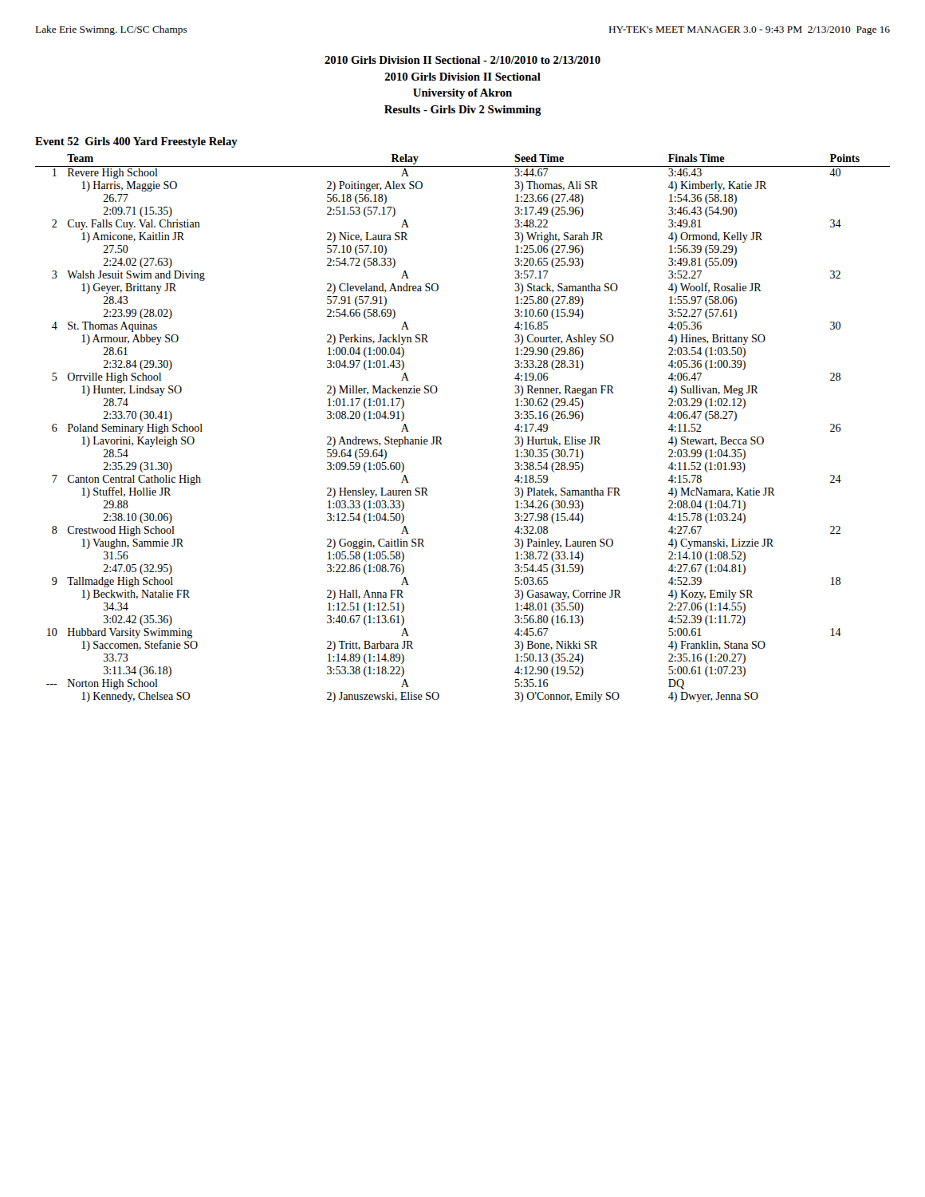Lake Erie Swimng. LC/SC Champs HY-TEK's MEET MANAGER 3.0 - 9:43 PM 2/13/2010 Page 16
2010 Girls Division II Sectional - 2/10/2010 to 2/13/2010
2010 Girls Division II Sectional
University of Akron
Results - Girls Div 2 Swimming
Event 52 Girls 400 Yard Freestyle Relay
| | Team | Relay | Seed Time | Finals Time | Points |
| --- | --- | --- | --- | --- | --- |
| 1 | Revere High School | A | 3:44.67 | 3:46.43 | 40 |
| | 1) Harris, Maggie SO | 2) Poitinger, Alex SO | 3) Thomas, Ali SR | 4) Kimberly, Katie JR | |
| | 26.77 | 56.18 (56.18) | 1:23.66 (27.48) | 1:54.36 (58.18) | |
| | 2:09.71 (15.35) | 2:51.53 (57.17) | 3:17.49 (25.96) | 3:46.43 (54.90) | |
| 2 | Cuy. Falls Cuy. Val. Christian | A | 3:48.22 | 3:49.81 | 34 |
| | 1) Amicone, Kaitlin JR | 2) Nice, Laura SR | 3) Wright, Sarah JR | 4) Ormond, Kelly JR | |
| | 27.50 | 57.10 (57.10) | 1:25.06 (27.96) | 1:56.39 (59.29) | |
| | 2:24.02 (27.63) | 2:54.72 (58.33) | 3:20.65 (25.93) | 3:49.81 (55.09) | |
| 3 | Walsh Jesuit Swim and Diving | A | 3:57.17 | 3:52.27 | 32 |
| | 1) Geyer, Brittany JR | 2) Cleveland, Andrea SO | 3) Stack, Samantha SO | 4) Woolf, Rosalie JR | |
| | 28.43 | 57.91 (57.91) | 1:25.80 (27.89) | 1:55.97 (58.06) | |
| | 2:23.99 (28.02) | 2:54.66 (58.69) | 3:10.60 (15.94) | 3:52.27 (57.61) | |
| 4 | St. Thomas Aquinas | A | 4:16.85 | 4:05.36 | 30 |
| | 1) Armour, Abbey SO | 2) Perkins, Jacklyn SR | 3) Courter, Ashley SO | 4) Hines, Brittany SO | |
| | 28.61 | 1:00.04 (1:00.04) | 1:29.90 (29.86) | 2:03.54 (1:03.50) | |
| | 2:32.84 (29.30) | 3:04.97 (1:01.43) | 3:33.28 (28.31) | 4:05.36 (1:00.39) | |
| 5 | Orrville High School | A | 4:19.06 | 4:06.47 | 28 |
| | 1) Hunter, Lindsay SO | 2) Miller, Mackenzie SO | 3) Renner, Raegan FR | 4) Sullivan, Meg JR | |
| | 28.74 | 1:01.17 (1:01.17) | 1:30.62 (29.45) | 2:03.29 (1:02.12) | |
| | 2:33.70 (30.41) | 3:08.20 (1:04.91) | 3:35.16 (26.96) | 4:06.47 (58.27) | |
| 6 | Poland Seminary High School | A | 4:17.49 | 4:11.52 | 26 |
| | 1) Lavorini, Kayleigh SO | 2) Andrews, Stephanie JR | 3) Hurtuk, Elise JR | 4) Stewart, Becca SO | |
| | 28.54 | 59.64 (59.64) | 1:30.35 (30.71) | 2:03.99 (1:04.35) | |
| | 2:35.29 (31.30) | 3:09.59 (1:05.60) | 3:38.54 (28.95) | 4:11.52 (1:01.93) | |
| 7 | Canton Central Catholic High | A | 4:18.59 | 4:15.78 | 24 |
| | 1) Stuffel, Hollie JR | 2) Hensley, Lauren SR | 3) Platek, Samantha FR | 4) McNamara, Katie JR | |
| | 29.88 | 1:03.33 (1:03.33) | 1:34.26 (30.93) | 2:08.04 (1:04.71) | |
| | 2:38.10 (30.06) | 3:12.54 (1:04.50) | 3:27.98 (15.44) | 4:15.78 (1:03.24) | |
| 8 | Crestwood High School | A | 4:32.08 | 4:27.67 | 22 |
| | 1) Vaughn, Sammie JR | 2) Goggin, Caitlin SR | 3) Painley, Lauren SO | 4) Cymanski, Lizzie JR | |
| | 31.56 | 1:05.58 (1:05.58) | 1:38.72 (33.14) | 2:14.10 (1:08.52) | |
| | 2:47.05 (32.95) | 3:22.86 (1:08.76) | 3:54.45 (31.59) | 4:27.67 (1:04.81) | |
| 9 | Tallmadge High School | A | 5:03.65 | 4:52.39 | 18 |
| | 1) Beckwith, Natalie FR | 2) Hall, Anna FR | 3) Gasaway, Corrine JR | 4) Kozy, Emily SR | |
| | 34.34 | 1:12.51 (1:12.51) | 1:48.01 (35.50) | 2:27.06 (1:14.55) | |
| | 3:02.42 (35.36) | 3:40.67 (1:13.61) | 3:56.80 (16.13) | 4:52.39 (1:11.72) | |
| 10 | Hubbard Varsity Swimming | A | 4:45.67 | 5:00.61 | 14 |
| | 1) Saccomen, Stefanie SO | 2) Tritt, Barbara JR | 3) Bone, Nikki SR | 4) Franklin, Stana SO | |
| | 33.73 | 1:14.89 (1:14.89) | 1:50.13 (35.24) | 2:35.16 (1:20.27) | |
| | 3:11.34 (36.18) | 3:53.38 (1:18.22) | 4:12.90 (19.52) | 5:00.61 (1:07.23) | |
| --- | Norton High School | A | 5:35.16 | DQ | |
| | 1) Kennedy, Chelsea SO | 2) Januszewski, Elise SO | 3) O'Connor, Emily SO | 4) Dwyer, Jenna SO | |